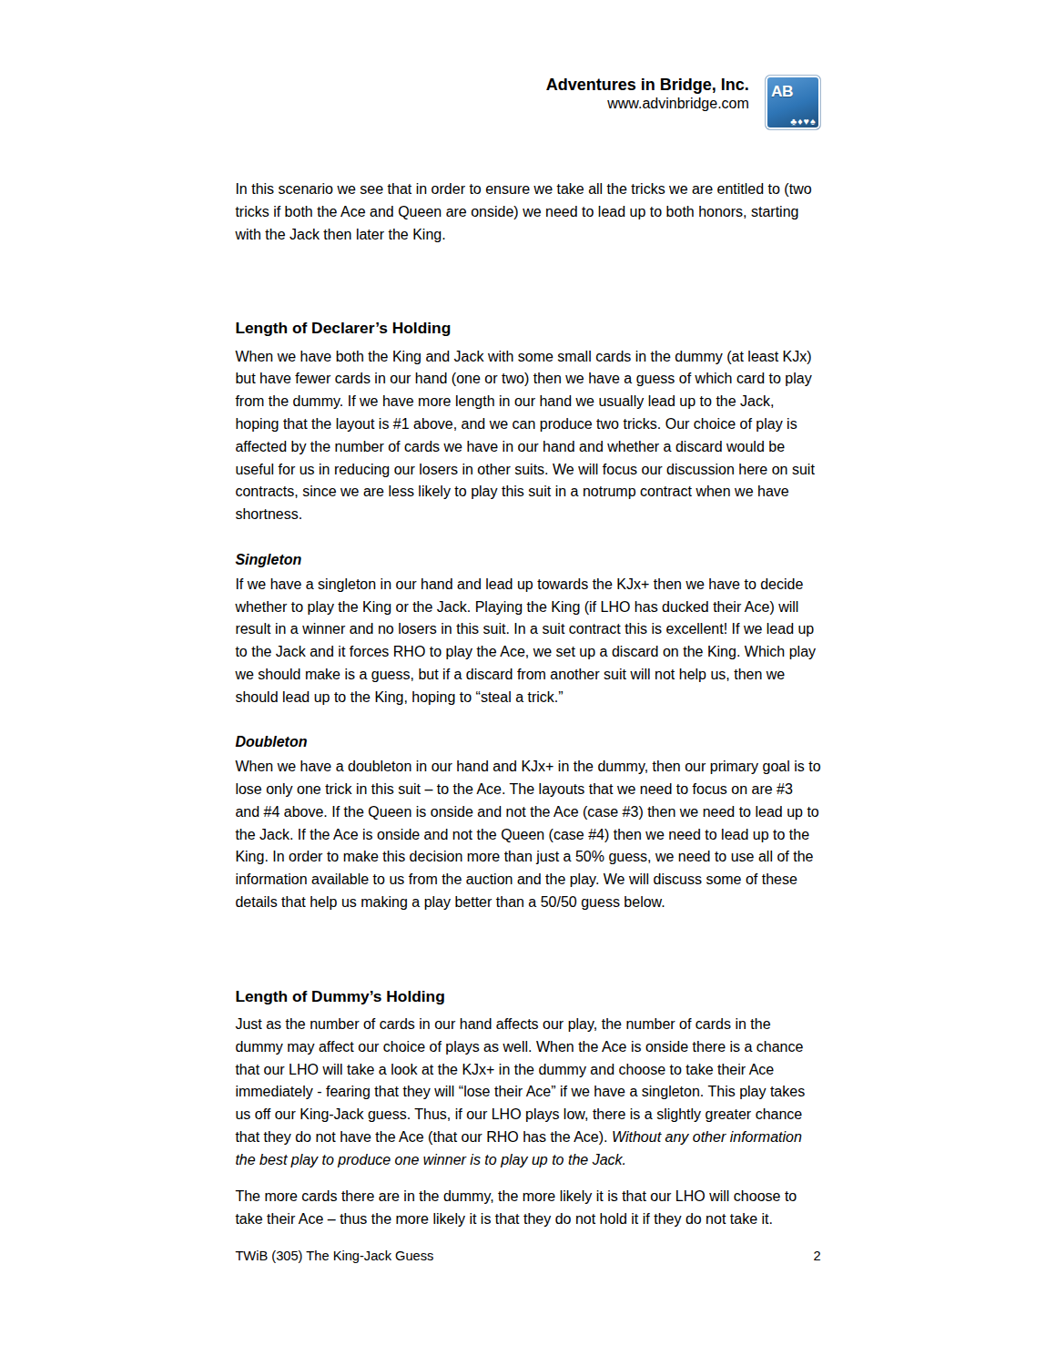Adventures in Bridge, Inc.
www.advinbridge.com
AB ♣♦♥♠
In this scenario we see that in order to ensure we take all the tricks we are entitled to (two tricks if both the Ace and Queen are onside) we need to lead up to both honors, starting with the Jack then later the King.
Length of Declarer’s Holding
When we have both the King and Jack with some small cards in the dummy (at least KJx) but have fewer cards in our hand (one or two) then we have a guess of which card to play from the dummy. If we have more length in our hand we usually lead up to the Jack, hoping that the layout is #1 above, and we can produce two tricks. Our choice of play is affected by the number of cards we have in our hand and whether a discard would be useful for us in reducing our losers in other suits. We will focus our discussion here on suit contracts, since we are less likely to play this suit in a notrump contract when we have shortness.
Singleton
If we have a singleton in our hand and lead up towards the KJx+ then we have to decide whether to play the King or the Jack. Playing the King (if LHO has ducked their Ace) will result in a winner and no losers in this suit. In a suit contract this is excellent! If we lead up to the Jack and it forces RHO to play the Ace, we set up a discard on the King. Which play we should make is a guess, but if a discard from another suit will not help us, then we should lead up to the King, hoping to “steal a trick.”
Doubleton
When we have a doubleton in our hand and KJx+ in the dummy, then our primary goal is to lose only one trick in this suit – to the Ace. The layouts that we need to focus on are #3 and #4 above. If the Queen is onside and not the Ace (case #3) then we need to lead up to the Jack. If the Ace is onside and not the Queen (case #4) then we need to lead up to the King. In order to make this decision more than just a 50% guess, we need to use all of the information available to us from the auction and the play. We will discuss some of these details that help us making a play better than a 50/50 guess below.
Length of Dummy’s Holding
Just as the number of cards in our hand affects our play, the number of cards in the dummy may affect our choice of plays as well. When the Ace is onside there is a chance that our LHO will take a look at the KJx+ in the dummy and choose to take their Ace immediately - fearing that they will “lose their Ace” if we have a singleton. This play takes us off our King-Jack guess. Thus, if our LHO plays low, there is a slightly greater chance that they do not have the Ace (that our RHO has the Ace). Without any other information the best play to produce one winner is to play up to the Jack.
The more cards there are in the dummy, the more likely it is that our LHO will choose to take their Ace – thus the more likely it is that they do not hold it if they do not take it.
TWiB (305) The King-Jack Guess 2